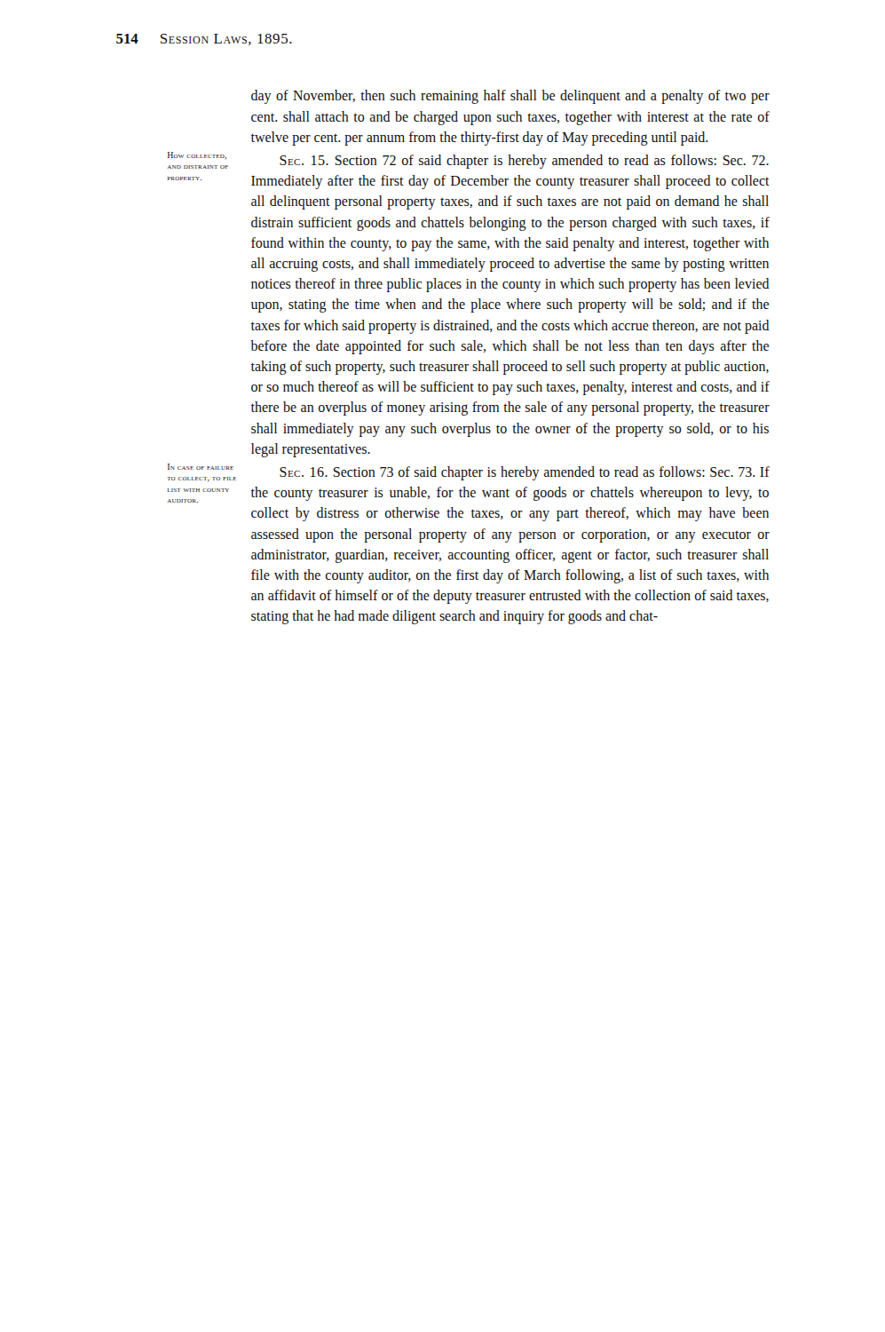514 Session Laws, 1895.
day of November, then such remaining half shall be delinquent and a penalty of two per cent. shall attach to and be charged upon such taxes, together with interest at the rate of twelve per cent. per annum from the thirty-first day of May preceding until paid.
How collected, and distraint of property.
Sec. 15. Section 72 of said chapter is hereby amended to read as follows: Sec. 72. Immediately after the first day of December the county treasurer shall proceed to collect all delinquent personal property taxes, and if such taxes are not paid on demand he shall distrain sufficient goods and chattels belonging to the person charged with such taxes, if found within the county, to pay the same, with the said penalty and interest, together with all accruing costs, and shall immediately proceed to advertise the same by posting written notices thereof in three public places in the county in which such property has been levied upon, stating the time when and the place where such property will be sold; and if the taxes for which said property is distrained, and the costs which accrue thereon, are not paid before the date appointed for such sale, which shall be not less than ten days after the taking of such property, such treasurer shall proceed to sell such property at public auction, or so much thereof as will be sufficient to pay such taxes, penalty, interest and costs, and if there be an overplus of money arising from the sale of any personal property, the treasurer shall immediately pay any such overplus to the owner of the property so sold, or to his legal representatives.
In case of failure to collect, to file list with county auditor.
Sec. 16. Section 73 of said chapter is hereby amended to read as follows: Sec. 73. If the county treasurer is unable, for the want of goods or chattels whereupon to levy, to collect by distress or otherwise the taxes, or any part thereof, which may have been assessed upon the personal property of any person or corporation, or any executor or administrator, guardian, receiver, accounting officer, agent or factor, such treasurer shall file with the county auditor, on the first day of March following, a list of such taxes, with an affidavit of himself or of the deputy treasurer entrusted with the collection of said taxes, stating that he had made diligent search and inquiry for goods and chat-